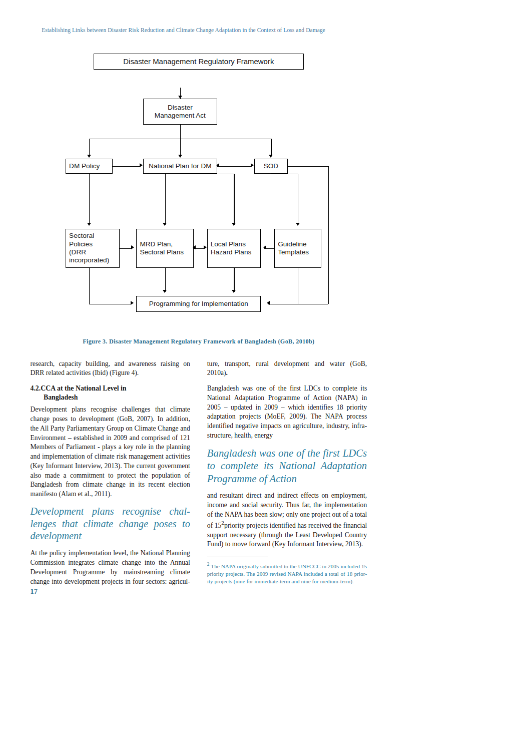Establishing Links between Disaster Risk Reduction and Climate Change Adaptation in the Context of Loss and Damage
Disaster Management Regulatory Framework
Disaster
Management Act
DM Policy
National Plan for DM
SOD
Sectoral Policies
(DRR
incorporated)
MRD Plan,
Sectoral Plans
Local Plans
Hazard Plans
Guideline
Templates
Programming for Implementation
Figure 3. Disaster Management Regulatory Framework of Bangladesh (GoB, 2010b)
research, capacity building, and awareness raising on DRR related activities (Ibid) (Figure 4).
4.2.CCA at the National Level in Bangladesh
Development plans recognise challenges that climate change poses to development (GoB, 2007). In addition, the All Party Parliamentary Group on Climate Change and Environment – established in 2009 and comprised of 121 Members of Parliament - plays a key role in the planning and implementation of climate risk management activities (Key Informant Interview, 2013). The current government also made a commitment to protect the population of Bangladesh from climate change in its recent election manifesto (Alam et al., 2011).
Development plans recognise challenges that climate change poses to development
At the policy implementation level, the National Planning Commission integrates climate change into the Annual Development Programme by mainstreaming climate change into development projects in four sectors: agriculture, transport, rural development and water (GoB, 2010a).
Bangladesh was one of the first LDCs to complete its National Adaptation Programme of Action (NAPA) in 2005 – updated in 2009 – which identifies 18 priority adaptation projects (MoEF, 2009). The NAPA process identified negative impacts on agriculture, industry, infrastructure, health, energy
Bangladesh was one of the first LDCs to complete its National Adaptation Programme of Action
and resultant direct and indirect effects on employment, income and social security. Thus far, the implementation of the NAPA has been slow; only one project out of a total of 152priority projects identified has received the financial support necessary (through the Least Developed Country Fund) to move forward (Key Informant Interview, 2013).
2 The NAPA originally submitted to the UNFCCC in 2005 included 15 priority projects. The 2009 revised NAPA included a total of 18 priority projects (nine for immediate-term and nine for medium-term).
17